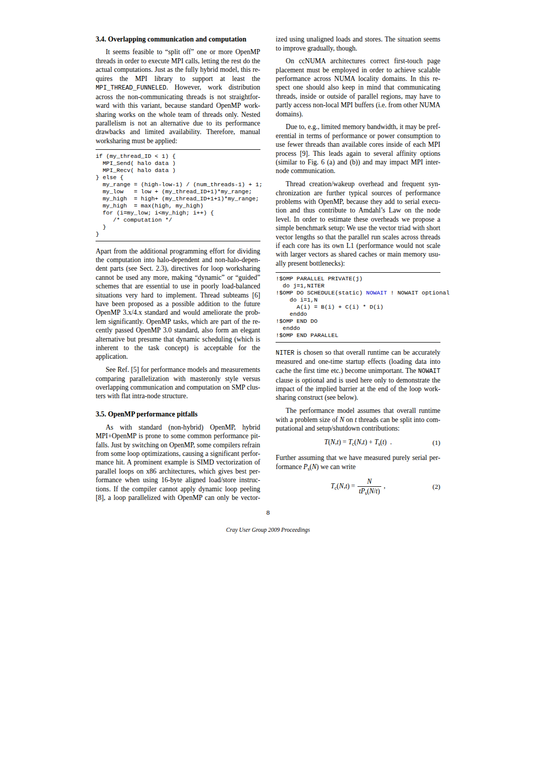3.4. Overlapping communication and computation
It seems feasible to “split off” one or more OpenMP threads in order to execute MPI calls, letting the rest do the actual computations. Just as the fully hybrid model, this requires the MPI library to support at least the MPI_THREAD_FUNNELED. However, work distribution across the non-communicating threads is not straightforward with this variant, because standard OpenMP work-sharing works on the whole team of threads only. Nested parallelism is not an alternative due to its performance drawbacks and limited availability. Therefore, manual worksharing must be applied:
if (my_thread_ID < 1) {
  MPI_Send( halo data )
  MPI_Recv( halo data )
} else {
  my_range = (high-low-1) / (num_threads-1) + 1;
  my_low   = low + (my_thread_ID+1)*my_range;
  my_high  = high+ (my_thread_ID+1+1)*my_range;
  my_high  = max(high, my_high)
  for (i=my_low; i<my_high; i++) {
     /* computation */
  }
}
Apart from the additional programming effort for dividing the computation into halo-dependent and non-halo-dependent parts (see Sect. 2.3), directives for loop worksharing cannot be used any more, making “dynamic” or “guided” schemes that are essential to use in poorly load-balanced situations very hard to implement. Thread subteams [6] have been proposed as a possible addition to the future OpenMP 3.x/4.x standard and would ameliorate the problem significantly. OpenMP tasks, which are part of the recently passed OpenMP 3.0 standard, also form an elegant alternative but presume that dynamic scheduling (which is inherent to the task concept) is acceptable for the application.
See Ref. [5] for performance models and measurements comparing parallelization with masteronly style versus overlapping communication and computation on SMP clusters with flat intra-node structure.
3.5. OpenMP performance pitfalls
As with standard (non-hybrid) OpenMP, hybrid MPI+OpenMP is prone to some common performance pitfalls. Just by switching on OpenMP, some compilers refrain from some loop optimizations, causing a significant performance hit. A prominent example is SIMD vectorization of parallel loops on x86 architectures, which gives best performance when using 16-byte aligned load/store instructions. If the compiler cannot apply dynamic loop peeling [8], a loop parallelized with OpenMP can only be vectorized using unaligned loads and stores. The situation seems to improve gradually, though.
On ccNUMA architectures correct first-touch page placement must be employed in order to achieve scalable performance across NUMA locality domains. In this respect one should also keep in mind that communicating threads, inside or outside of parallel regions, may have to partly access non-local MPI buffers (i.e. from other NUMA domains).
Due to, e.g., limited memory bandwidth, it may be preferential in terms of performance or power consumption to use fewer threads than available cores inside of each MPI process [9]. This leads again to several affinity options (similar to Fig. 6 (a) and (b)) and may impact MPI inter-node communication.
Thread creation/wakeup overhead and frequent synchronization are further typical sources of performance problems with OpenMP, because they add to serial execution and thus contribute to Amdahl’s Law on the node level. In order to estimate these overheads we propose a simple benchmark setup: We use the vector triad with short vector lengths so that the parallel run scales across threads if each core has its own L1 (performance would not scale with larger vectors as shared caches or main memory usually present bottlenecks):
!$OMP PARALLEL PRIVATE(j)
  do j=1,NITER
!$OMP DO SCHEDULE(static) NOWAIT ! NOWAIT optional
    do i=1,N
      A(i) = B(i) + C(i) * D(i)
    enddo
!$OMP END DO
  enddo
!$OMP END PARALLEL
NITER is chosen so that overall runtime can be accurately measured and one-time startup effects (loading data into cache the first time etc.) become unimportant. The NOWAIT clause is optional and is used here only to demonstrate the impact of the implied barrier at the end of the loop worksharing construct (see below).
The performance model assumes that overall runtime with a problem size of N on t threads can be split into computational and setup/shutdown contributions:
T(N,t) = Tc(N,t) + Ts(t) . (1)
Further assuming that we have measured purely serial performance Ps(N) we can write
Tc(N,t) = NtPs(N/t) , (2)
8
Cray User Group 2009 Proceedings